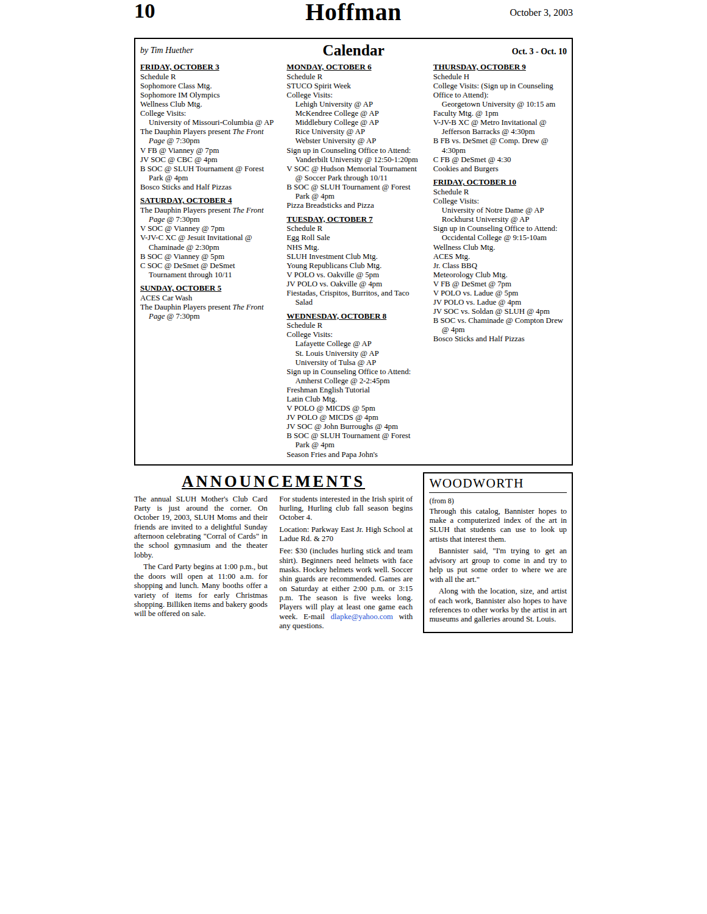10
Hoffman
October 3, 2003
by Tim Huether
Calendar
Oct. 3 - Oct. 10
Friday, October 3
Schedule R
Sophomore Class Mtg.
Sophomore IM Olympics
Wellness Club Mtg.
College Visits:
University of Missouri-Columbia @ AP
The Dauphin Players present The Front Page @ 7:30pm
V FB @ Vianney @ 7pm
JV SOC @ CBC @ 4pm
B SOC @ SLUH Tournament @ Forest Park @ 4pm
Bosco Sticks and Half Pizzas
Saturday, October 4
The Dauphin Players present The Front Page @ 7:30pm
V SOC @ Vianney @ 7pm
V-JV-C XC @ Jesuit Invitational @ Chaminade @ 2:30pm
B SOC @ Vianney @ 5pm
C SOC @ DeSmet @ DeSmet Tournament through 10/11
Sunday, October 5
ACES Car Wash
The Dauphin Players present The Front Page @ 7:30pm
Monday, October 6
Schedule R
STUCO Spirit Week
College Visits:
Lehigh University @ AP
McKendree College @ AP
Middlebury College @ AP
Rice University @ AP
Webster University @ AP
Sign up in Counseling Office to Attend:
Vanderbilt University @ 12:50-1:20pm
V SOC @ Hudson Memorial Tournament @ Soccer Park through 10/11
B SOC @ SLUH Tournament @ Forest Park @ 4pm
Pizza Breadsticks and Pizza
Tuesday, October 7
Schedule R
Egg Roll Sale
NHS Mtg.
SLUH Investment Club Mtg.
Young Republicans Club Mtg.
V POLO vs. Oakville @ 5pm
JV POLO vs. Oakville @ 4pm
Fiestadas, Crispitos, Burritos, and Taco Salad
Wednesday, October 8
Schedule R
College Visits:
Lafayette College @ AP
St. Louis University @ AP
University of Tulsa @ AP
Sign up in Counseling Office to Attend:
Amherst College @ 2-2:45pm
Freshman English Tutorial
Latin Club Mtg.
V POLO @ MICDS @ 5pm
JV POLO @ MICDS @ 4pm
JV SOC @ John Burroughs @ 4pm
B SOC @ SLUH Tournament @ Forest Park @ 4pm
Season Fries and Papa John's
Thursday, October 9
Schedule H
College Visits: (Sign up in Counseling Office to Attend):
Georgetown University @ 10:15 am
Faculty Mtg. @ 1pm
V-JV-B XC @ Metro Invitational @ Jefferson Barracks @ 4:30pm
B FB vs. DeSmet @ Comp. Drew @ 4:30pm
C FB @ DeSmet @ 4:30
Cookies and Burgers
Friday, October 10
Schedule R
College Visits:
University of Notre Dame @ AP
Rockhurst University @ AP
Sign up in Counseling Office to Attend:
Occidental College @ 9:15-10am
Wellness Club Mtg.
ACES Mtg.
Jr. Class BBQ
Meteorology Club Mtg.
V FB @ DeSmet @ 7pm
V POLO vs. Ladue @ 5pm
JV POLO vs. Ladue @ 4pm
JV SOC vs. Soldan @ SLUH @ 4pm
B SOC vs. Chaminade @ Compton Drew @ 4pm
Bosco Sticks and Half Pizzas
ANNOUNCEMENTS
The annual SLUH Mother's Club Card Party is just around the corner. On October 19, 2003, SLUH Moms and their friends are invited to a delightful Sunday afternoon celebrating "Corral of Cards" in the school gymnasium and the theater lobby.
The Card Party begins at 1:00 p.m., but the doors will open at 11:00 a.m. for shopping and lunch. Many booths offer a variety of items for early Christmas shopping. Billiken items and bakery goods will be offered on sale.
For students interested in the Irish spirit of hurling, Hurling club fall season begins October 4.
Location: Parkway East Jr. High School at Ladue Rd. & 270
Fee: $30 (includes hurling stick and team shirt). Beginners need helmets with face masks. Hockey helmets work well. Soccer shin guards are recommended. Games are on Saturday at either 2:00 p.m. or 3:15 p.m. The season is five weeks long. Players will play at least one game each week. E-mail dlapke@yahoo.com with any questions.
WOODWORTH
(from 8)
Through this catalog, Bannister hopes to make a computerized index of the art in SLUH that students can use to look up artists that interest them.
Bannister said, "I'm trying to get an advisory art group to come in and try to help us put some order to where we are with all the art."
Along with the location, size, and artist of each work, Bannister also hopes to have references to other works by the artist in art museums and galleries around St. Louis.